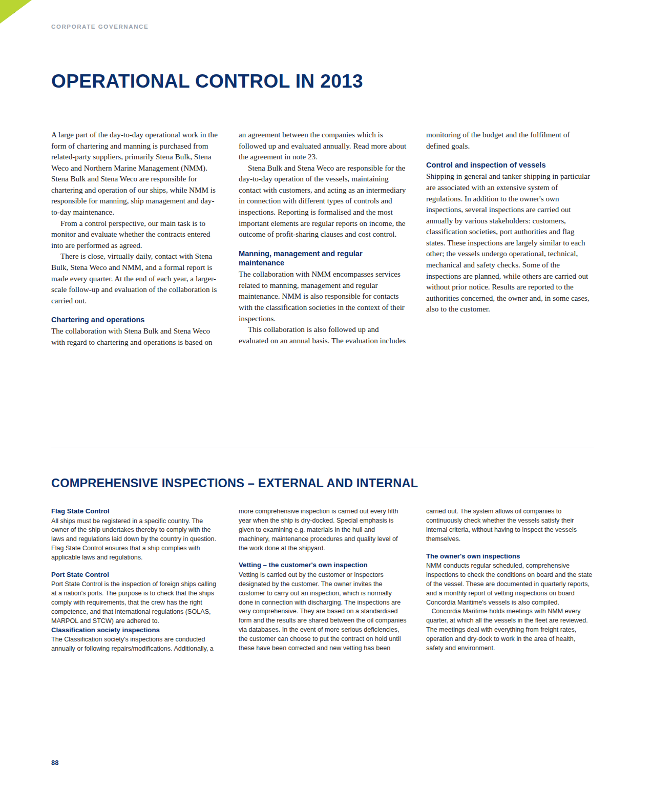Corporate Governance
Operational control in 2013
A large part of the day-to-day operational work in the form of chartering and manning is purchased from related-party suppliers, primarily Stena Bulk, Stena Weco and Northern Marine Management (NMM). Stena Bulk and Stena Weco are responsible for chartering and operation of our ships, while NMM is responsible for manning, ship management and day-to-day maintenance.
From a control perspective, our main task is to monitor and evaluate whether the contracts entered into are performed as agreed.
There is close, virtually daily, contact with Stena Bulk, Stena Weco and NMM, and a formal report is made every quarter. At the end of each year, a larger-scale follow-up and evaluation of the collaboration is carried out.
Chartering and operations
The collaboration with Stena Bulk and Stena Weco with regard to chartering and operations is based on an agreement between the companies which is followed up and evaluated annually. Read more about the agreement in note 23.
Stena Bulk and Stena Weco are responsible for the day-to-day operation of the vessels, maintaining contact with customers, and acting as an intermediary in connection with different types of controls and inspections. Reporting is formalised and the most important elements are regular reports on income, the outcome of profit-sharing clauses and cost control.
Manning, management and regular maintenance
The collaboration with NMM encompasses services related to manning, management and regular maintenance. NMM is also responsible for contacts with the classification societies in the context of their inspections.
This collaboration is also followed up and evaluated on an annual basis. The evaluation includes monitoring of the budget and the fulfilment of defined goals.
Control and inspection of vessels
Shipping in general and tanker shipping in particular are associated with an extensive system of regulations. In addition to the owner's own inspections, several inspections are carried out annually by various stakeholders: customers, classification societies, port authorities and flag states. These inspections are largely similar to each other; the vessels undergo operational, technical, mechanical and safety checks. Some of the inspections are planned, while others are carried out without prior notice. Results are reported to the authorities concerned, the owner and, in some cases, also to the customer.
Comprehensive inspections – external and internal
Flag State Control
All ships must be registered in a specific country. The owner of the ship undertakes thereby to comply with the laws and regulations laid down by the country in question. Flag State Control ensures that a ship complies with applicable laws and regulations.
Port State Control
Port State Control is the inspection of foreign ships calling at a nation's ports. The purpose is to check that the ships comply with requirements, that the crew has the right competence, and that international regulations (SOLAS, MARPOL and STCW) are adhered to.
Classification society inspections
The Classification society's inspections are conducted annually or following repairs/modifications. Additionally, a more comprehensive inspection is carried out every fifth year when the ship is dry-docked. Special emphasis is given to examining e.g. materials in the hull and machinery, maintenance procedures and quality level of the work done at the shipyard.
Vetting – the customer's own inspection
Vetting is carried out by the customer or inspectors designated by the customer. The owner invites the customer to carry out an inspection, which is normally done in connection with discharging. The inspections are very comprehensive. They are based on a standardised form and the results are shared between the oil companies via databases. In the event of more serious deficiencies, the customer can choose to put the contract on hold until these have been corrected and new vetting has been carried out. The system allows oil companies to continuously check whether the vessels satisfy their internal criteria, without having to inspect the vessels themselves.
The owner's own inspections
NMM conducts regular scheduled, comprehensive inspections to check the conditions on board and the state of the vessel. These are documented in quarterly reports, and a monthly report of vetting inspections on board Concordia Maritime's vessels is also compiled.
Concordia Maritime holds meetings with NMM every quarter, at which all the vessels in the fleet are reviewed. The meetings deal with everything from freight rates, operation and dry-dock to work in the area of health, safety and environment.
88